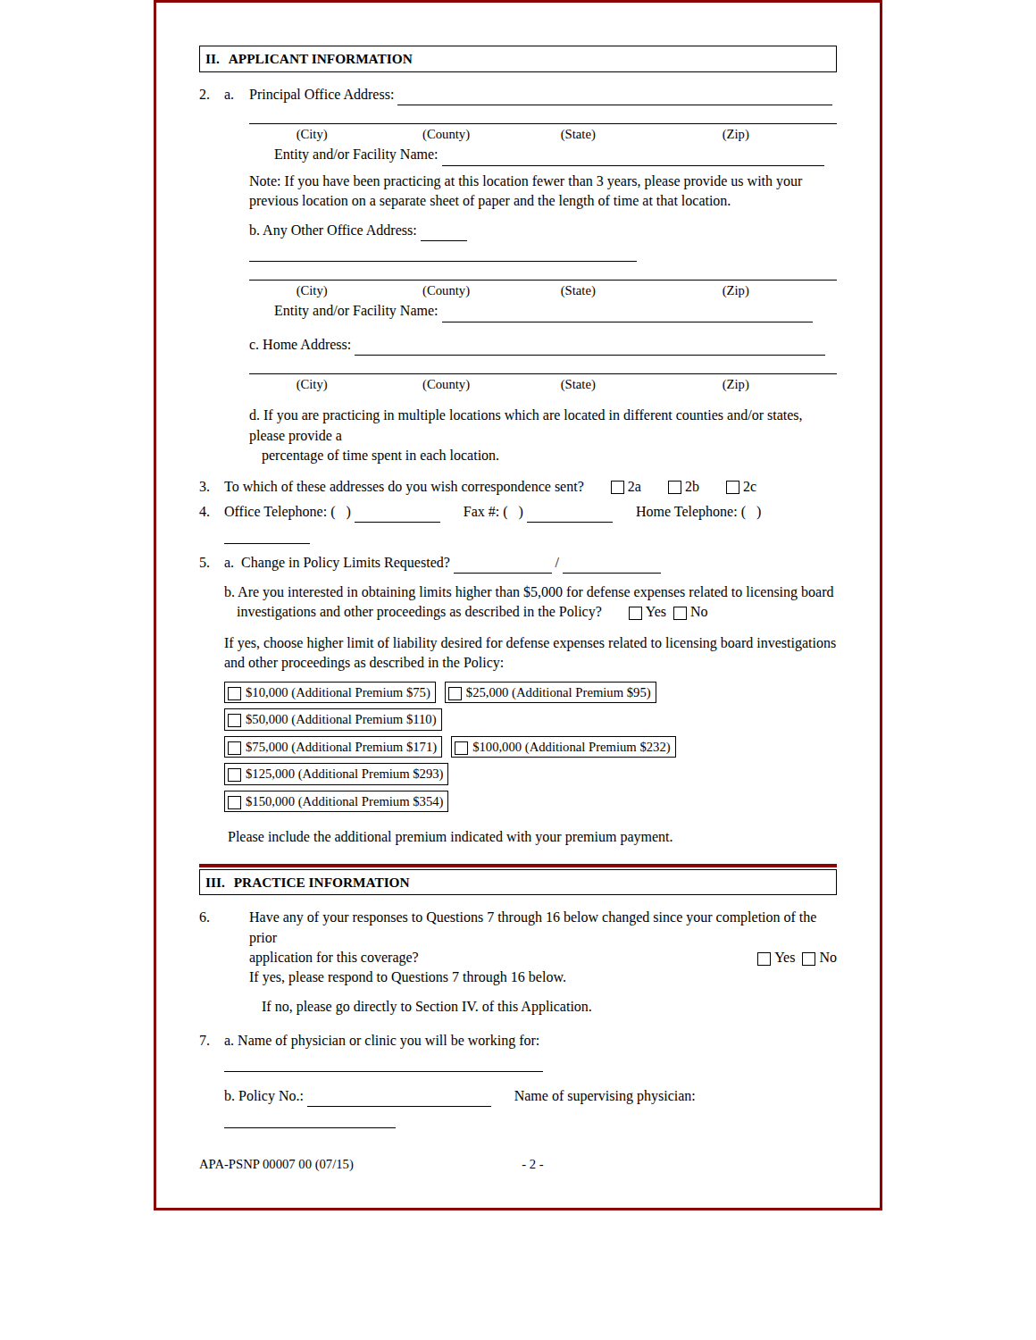II. APPLICANT INFORMATION
2.
a.
Principal Office Address:
(City) (County) (State) (Zip)
Entity and/or Facility Name:
Note: If you have been practicing at this location fewer than 3 years, please provide us with your previous location on a separate sheet of paper and the length of time at that location.
b. Any Other Office Address:
(City) (County) (State) (Zip)
Entity and/or Facility Name:
c. Home Address:
(City) (County) (State) (Zip)
d. If you are practicing in multiple locations which are located in different counties and/or states, please provide a
percentage of time spent in each location.
3.
To which of these addresses do you wish correspondence sent? 2a 2b 2c
4.
Office Telephone: ( ) Fax #: ( ) Home Telephone: ( )
5.
a. Change in Policy Limits Requested? /
b. Are you interested in obtaining limits higher than $5,000 for defense expenses related to licensing board
investigations and other proceedings as described in the Policy? Yes No
If yes, choose higher limit of liability desired for defense expenses related to licensing board investigations and other proceedings as described in the Policy:
$10,000 (Additional Premium $75) $25,000 (Additional Premium $95) $50,000 (Additional Premium $110)
$75,000 (Additional Premium $171) $100,000 (Additional Premium $232) $125,000 (Additional Premium $293)
$150,000 (Additional Premium $354)
Please include the additional premium indicated with your premium payment.
III. PRACTICE INFORMATION
6.
Have any of your responses to Questions 7 through 16 below changed since your completion of the prior
application for this coverage? Yes No
If yes, please respond to Questions 7 through 16 below.
If no, please go directly to Section IV. of this Application.
7.
a. Name of physician or clinic you will be working for:
b. Policy No.: Name of supervising physician:
APA-PSNP 00007 00 (07/15)
- 2 -